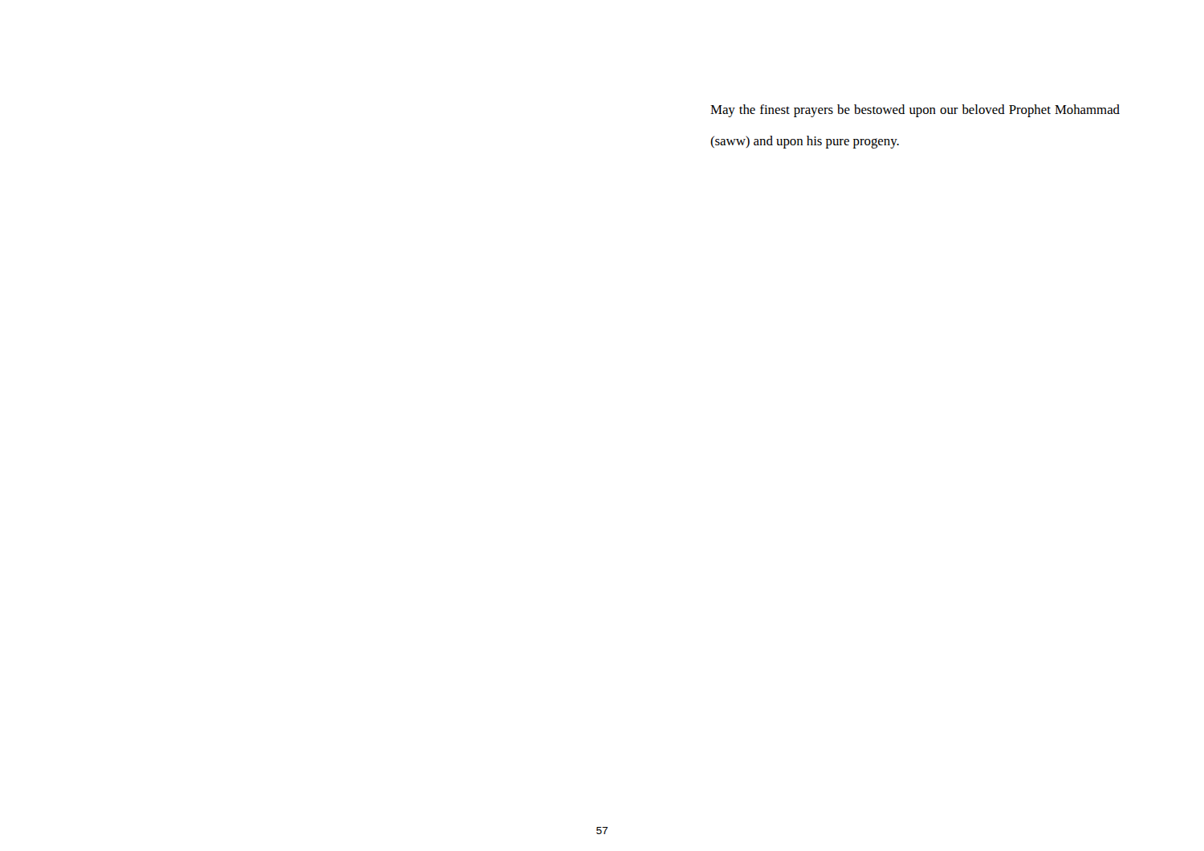May the finest prayers be bestowed upon our beloved Prophet Mohammad (saww) and upon his pure progeny.
57